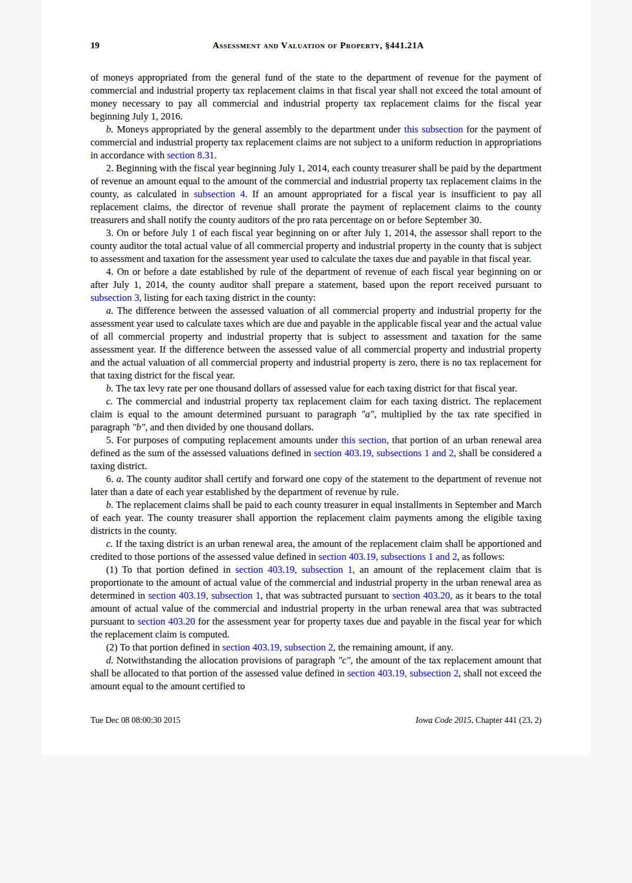19 Assessment and Valuation of Property, §441.21A
of moneys appropriated from the general fund of the state to the department of revenue for the payment of commercial and industrial property tax replacement claims in that fiscal year shall not exceed the total amount of money necessary to pay all commercial and industrial property tax replacement claims for the fiscal year beginning July 1, 2016.
b. Moneys appropriated by the general assembly to the department under this subsection for the payment of commercial and industrial property tax replacement claims are not subject to a uniform reduction in appropriations in accordance with section 8.31.
2. Beginning with the fiscal year beginning July 1, 2014, each county treasurer shall be paid by the department of revenue an amount equal to the amount of the commercial and industrial property tax replacement claims in the county, as calculated in subsection 4. If an amount appropriated for a fiscal year is insufficient to pay all replacement claims, the director of revenue shall prorate the payment of replacement claims to the county treasurers and shall notify the county auditors of the pro rata percentage on or before September 30.
3. On or before July 1 of each fiscal year beginning on or after July 1, 2014, the assessor shall report to the county auditor the total actual value of all commercial property and industrial property in the county that is subject to assessment and taxation for the assessment year used to calculate the taxes due and payable in that fiscal year.
4. On or before a date established by rule of the department of revenue of each fiscal year beginning on or after July 1, 2014, the county auditor shall prepare a statement, based upon the report received pursuant to subsection 3, listing for each taxing district in the county:
a. The difference between the assessed valuation of all commercial property and industrial property for the assessment year used to calculate taxes which are due and payable in the applicable fiscal year and the actual value of all commercial property and industrial property that is subject to assessment and taxation for the same assessment year. If the difference between the assessed value of all commercial property and industrial property and the actual valuation of all commercial property and industrial property is zero, there is no tax replacement for that taxing district for the fiscal year.
b. The tax levy rate per one thousand dollars of assessed value for each taxing district for that fiscal year.
c. The commercial and industrial property tax replacement claim for each taxing district. The replacement claim is equal to the amount determined pursuant to paragraph "a", multiplied by the tax rate specified in paragraph "b", and then divided by one thousand dollars.
5. For purposes of computing replacement amounts under this section, that portion of an urban renewal area defined as the sum of the assessed valuations defined in section 403.19, subsections 1 and 2, shall be considered a taxing district.
6. a. The county auditor shall certify and forward one copy of the statement to the department of revenue not later than a date of each year established by the department of revenue by rule.
b. The replacement claims shall be paid to each county treasurer in equal installments in September and March of each year. The county treasurer shall apportion the replacement claim payments among the eligible taxing districts in the county.
c. If the taxing district is an urban renewal area, the amount of the replacement claim shall be apportioned and credited to those portions of the assessed value defined in section 403.19, subsections 1 and 2, as follows:
(1) To that portion defined in section 403.19, subsection 1, an amount of the replacement claim that is proportionate to the amount of actual value of the commercial and industrial property in the urban renewal area as determined in section 403.19, subsection 1, that was subtracted pursuant to section 403.20, as it bears to the total amount of actual value of the commercial and industrial property in the urban renewal area that was subtracted pursuant to section 403.20 for the assessment year for property taxes due and payable in the fiscal year for which the replacement claim is computed.
(2) To that portion defined in section 403.19, subsection 2, the remaining amount, if any.
d. Notwithstanding the allocation provisions of paragraph "c", the amount of the tax replacement amount that shall be allocated to that portion of the assessed value defined in section 403.19, subsection 2, shall not exceed the amount equal to the amount certified to
Tue Dec 08 08:00:30 2015 Iowa Code 2015, Chapter 441 (23, 2)